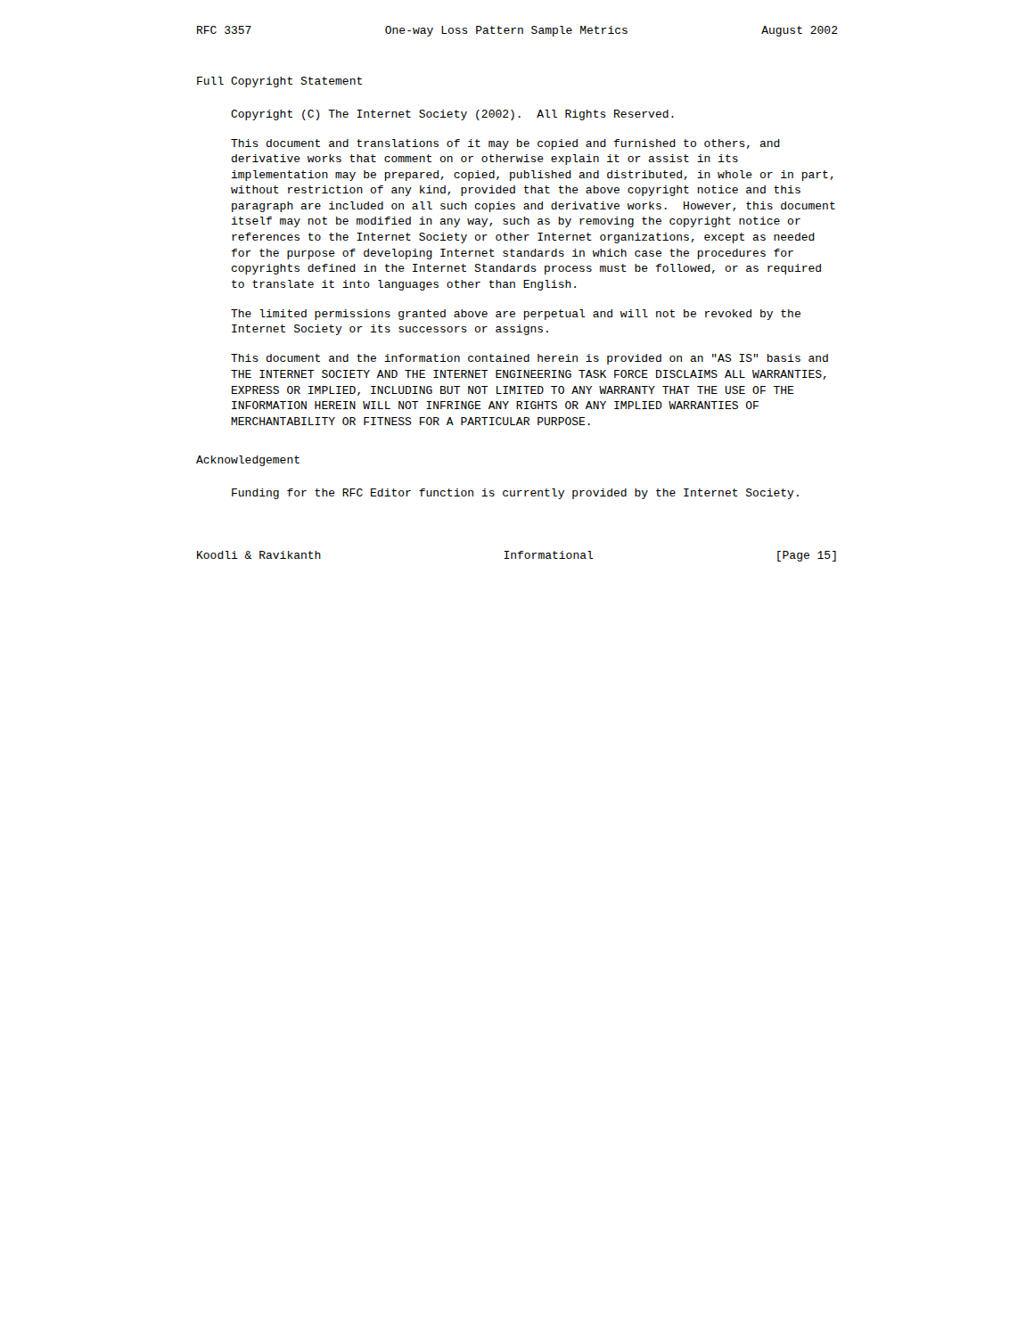RFC 3357 One-way Loss Pattern Sample Metrics August 2002
Full Copyright Statement
Copyright (C) The Internet Society (2002). All Rights Reserved.
This document and translations of it may be copied and furnished to others, and derivative works that comment on or otherwise explain it or assist in its implementation may be prepared, copied, published and distributed, in whole or in part, without restriction of any kind, provided that the above copyright notice and this paragraph are included on all such copies and derivative works. However, this document itself may not be modified in any way, such as by removing the copyright notice or references to the Internet Society or other Internet organizations, except as needed for the purpose of developing Internet standards in which case the procedures for copyrights defined in the Internet Standards process must be followed, or as required to translate it into languages other than English.
The limited permissions granted above are perpetual and will not be revoked by the Internet Society or its successors or assigns.
This document and the information contained herein is provided on an "AS IS" basis and THE INTERNET SOCIETY AND THE INTERNET ENGINEERING TASK FORCE DISCLAIMS ALL WARRANTIES, EXPRESS OR IMPLIED, INCLUDING BUT NOT LIMITED TO ANY WARRANTY THAT THE USE OF THE INFORMATION HEREIN WILL NOT INFRINGE ANY RIGHTS OR ANY IMPLIED WARRANTIES OF MERCHANTABILITY OR FITNESS FOR A PARTICULAR PURPOSE.
Acknowledgement
Funding for the RFC Editor function is currently provided by the Internet Society.
Koodli & Ravikanth Informational [Page 15]